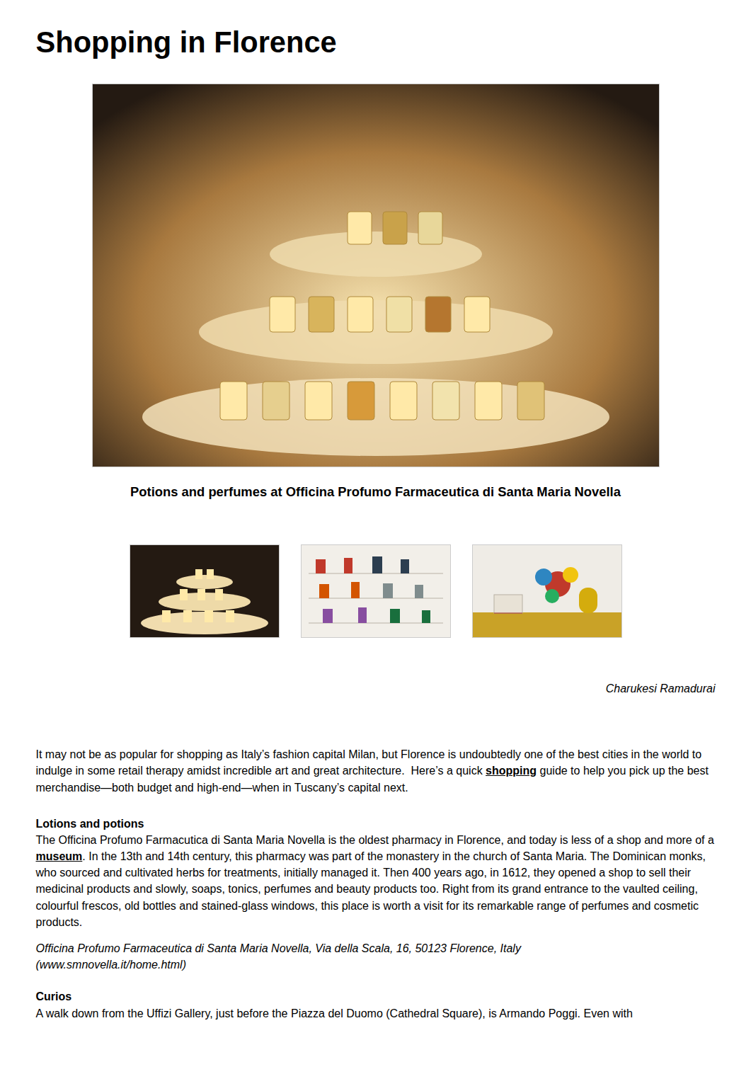Shopping in Florence
Potions and perfumes at Officina Profumo Farmaceutica di Santa Maria Novella
Charukesi Ramadurai
It may not be as popular for shopping as Italy’s fashion capital Milan, but Florence is undoubtedly one of the best cities in the world to indulge in some retail therapy amidst incredible art and great architecture. Here’s a quick shopping guide to help you pick up the best merchandise—both budget and high-end—when in Tuscany’s capital next.
Lotions and potions
The Officina Profumo Farmacutica di Santa Maria Novella is the oldest pharmacy in Florence, and today is less of a shop and more of a museum. In the 13th and 14th century, this pharmacy was part of the monastery in the church of Santa Maria. The Dominican monks, who sourced and cultivated herbs for treatments, initially managed it. Then 400 years ago, in 1612, they opened a shop to sell their medicinal products and slowly, soaps, tonics, perfumes and beauty products too. Right from its grand entrance to the vaulted ceiling, colourful frescos, old bottles and stained-glass windows, this place is worth a visit for its remarkable range of perfumes and cosmetic products.
Officina Profumo Farmaceutica di Santa Maria Novella, Via della Scala, 16, 50123 Florence, Italy
(www.smnovella.it/home.html)
Curios
A walk down from the Uffizi Gallery, just before the Piazza del Duomo (Cathedral Square), is Armando Poggi. Even with